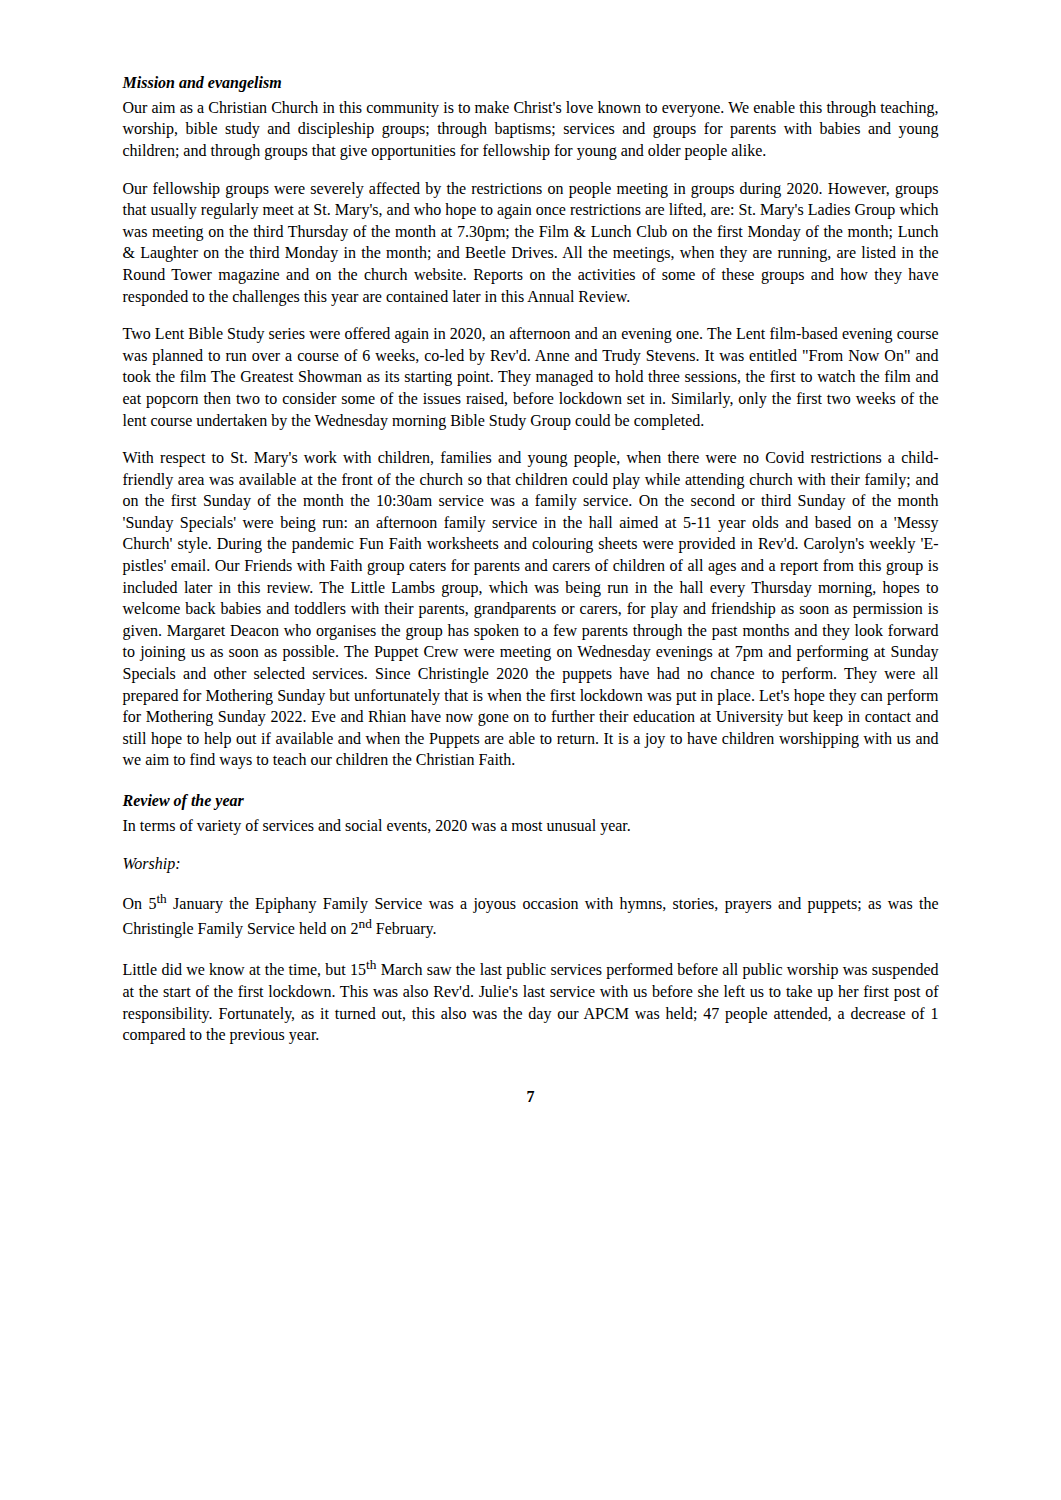Mission and evangelism
Our aim as a Christian Church in this community is to make Christ's love known to everyone. We enable this through teaching, worship, bible study and discipleship groups; through baptisms; services and groups for parents with babies and young children; and through groups that give opportunities for fellowship for young and older people alike.
Our fellowship groups were severely affected by the restrictions on people meeting in groups during 2020. However, groups that usually regularly meet at St. Mary's, and who hope to again once restrictions are lifted, are: St. Mary's Ladies Group which was meeting on the third Thursday of the month at 7.30pm; the Film & Lunch Club on the first Monday of the month; Lunch & Laughter on the third Monday in the month; and Beetle Drives. All the meetings, when they are running, are listed in the Round Tower magazine and on the church website. Reports on the activities of some of these groups and how they have responded to the challenges this year are contained later in this Annual Review.
Two Lent Bible Study series were offered again in 2020, an afternoon and an evening one. The Lent film-based evening course was planned to run over a course of 6 weeks, co-led by Rev'd. Anne and Trudy Stevens. It was entitled "From Now On" and took the film The Greatest Showman as its starting point. They managed to hold three sessions, the first to watch the film and eat popcorn then two to consider some of the issues raised, before lockdown set in. Similarly, only the first two weeks of the lent course undertaken by the Wednesday morning Bible Study Group could be completed.
With respect to St. Mary's work with children, families and young people, when there were no Covid restrictions a child-friendly area was available at the front of the church so that children could play while attending church with their family; and on the first Sunday of the month the 10:30am service was a family service. On the second or third Sunday of the month 'Sunday Specials' were being run: an afternoon family service in the hall aimed at 5-11 year olds and based on a 'Messy Church' style. During the pandemic Fun Faith worksheets and colouring sheets were provided in Rev'd. Carolyn's weekly 'E-pistles' email. Our Friends with Faith group caters for parents and carers of children of all ages and a report from this group is included later in this review. The Little Lambs group, which was being run in the hall every Thursday morning, hopes to welcome back babies and toddlers with their parents, grandparents or carers, for play and friendship as soon as permission is given. Margaret Deacon who organises the group has spoken to a few parents through the past months and they look forward to joining us as soon as possible. The Puppet Crew were meeting on Wednesday evenings at 7pm and performing at Sunday Specials and other selected services. Since Christingle 2020 the puppets have had no chance to perform. They were all prepared for Mothering Sunday but unfortunately that is when the first lockdown was put in place. Let's hope they can perform for Mothering Sunday 2022. Eve and Rhian have now gone on to further their education at University but keep in contact and still hope to help out if available and when the Puppets are able to return. It is a joy to have children worshipping with us and we aim to find ways to teach our children the Christian Faith.
Review of the year
In terms of variety of services and social events, 2020 was a most unusual year.
Worship:
On 5th January the Epiphany Family Service was a joyous occasion with hymns, stories, prayers and puppets; as was the Christingle Family Service held on 2nd February.
Little did we know at the time, but 15th March saw the last public services performed before all public worship was suspended at the start of the first lockdown. This was also Rev'd. Julie's last service with us before she left us to take up her first post of responsibility. Fortunately, as it turned out, this also was the day our APCM was held; 47 people attended, a decrease of 1 compared to the previous year.
7